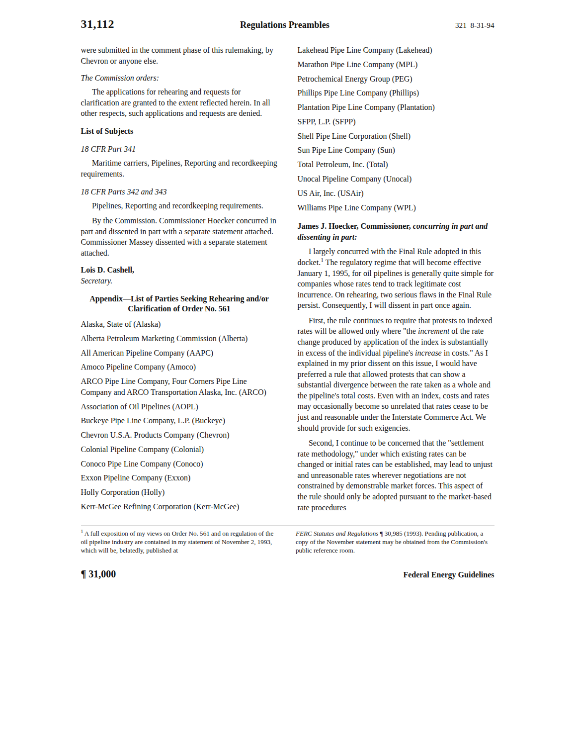31,112
Regulations Preambles
321 8-31-94
were submitted in the comment phase of this rulemaking, by Chevron or anyone else.
The Commission orders:
The applications for rehearing and requests for clarification are granted to the extent reflected herein. In all other respects, such applications and requests are denied.
List of Subjects
18 CFR Part 341
Maritime carriers, Pipelines, Reporting and recordkeeping requirements.
18 CFR Parts 342 and 343
Pipelines, Reporting and recordkeeping requirements.
By the Commission. Commissioner Hoecker concurred in part and dissented in part with a separate statement attached. Commissioner Massey dissented with a separate statement attached.
Lois D. Cashell,
Secretary.
Appendix—List of Parties Seeking Rehearing and/or Clarification of Order No. 561
Alaska, State of (Alaska)
Alberta Petroleum Marketing Commission (Alberta)
All American Pipeline Company (AAPC)
Amoco Pipeline Company (Amoco)
ARCO Pipe Line Company, Four Corners Pipe Line Company and ARCO Transportation Alaska, Inc. (ARCO)
Association of Oil Pipelines (AOPL)
Buckeye Pipe Line Company, L.P. (Buckeye)
Chevron U.S.A. Products Company (Chevron)
Colonial Pipeline Company (Colonial)
Conoco Pipe Line Company (Conoco)
Exxon Pipeline Company (Exxon)
Holly Corporation (Holly)
Kerr-McGee Refining Corporation (Kerr-McGee)
Lakehead Pipe Line Company (Lakehead)
Marathon Pipe Line Company (MPL)
Petrochemical Energy Group (PEG)
Phillips Pipe Line Company (Phillips)
Plantation Pipe Line Company (Plantation)
SFPP, L.P. (SFPP)
Shell Pipe Line Corporation (Shell)
Sun Pipe Line Company (Sun)
Total Petroleum, Inc. (Total)
Unocal Pipeline Company (Unocal)
US Air, Inc. (USAir)
Williams Pipe Line Company (WPL)
James J. Hoecker, Commissioner, concurring in part and dissenting in part:
I largely concurred with the Final Rule adopted in this docket.1 The regulatory regime that will become effective January 1, 1995, for oil pipelines is generally quite simple for companies whose rates tend to track legitimate cost incurrence. On rehearing, two serious flaws in the Final Rule persist. Consequently, I will dissent in part once again.
First, the rule continues to require that protests to indexed rates will be allowed only where "the increment of the rate change produced by application of the index is substantially in excess of the individual pipeline's increase in costs." As I explained in my prior dissent on this issue, I would have preferred a rule that allowed protests that can show a substantial divergence between the rate taken as a whole and the pipeline's total costs. Even with an index, costs and rates may occasionally become so unrelated that rates cease to be just and reasonable under the Interstate Commerce Act. We should provide for such exigencies.
Second, I continue to be concerned that the "settlement rate methodology," under which existing rates can be changed or initial rates can be established, may lead to unjust and unreasonable rates wherever negotiations are not constrained by demonstrable market forces. This aspect of the rule should only be adopted pursuant to the market-based rate procedures
1 A full exposition of my views on Order No. 561 and on regulation of the oil pipeline industry are contained in my statement of November 2, 1993, which will be, belatedly, published at
FERC Statutes and Regulations ¶ 30,985 (1993). Pending publication, a copy of the November statement may be obtained from the Commission's public reference room.
¶ 31,000
Federal Energy Guidelines